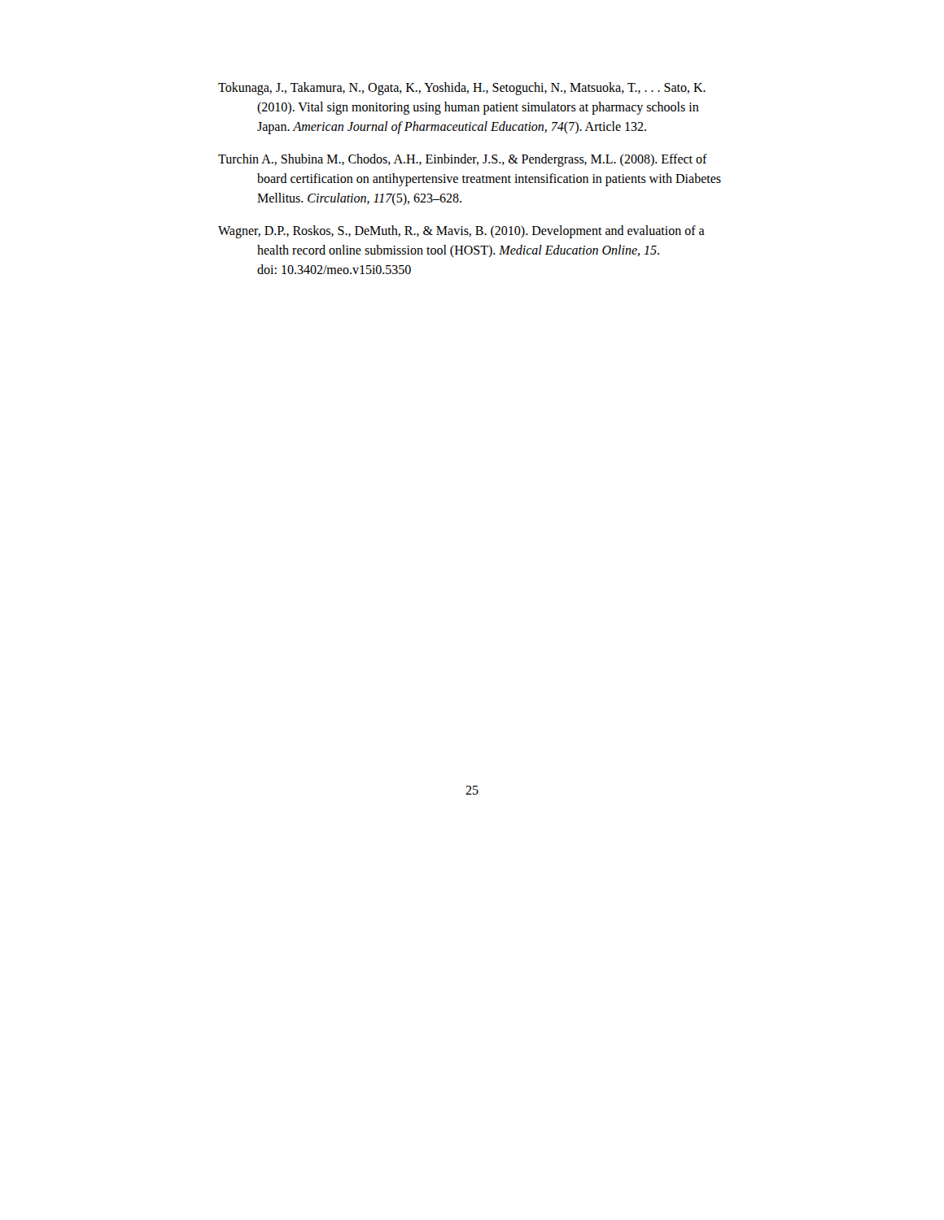Tokunaga, J., Takamura, N., Ogata, K., Yoshida, H., Setoguchi, N., Matsuoka, T., . . . Sato, K. (2010). Vital sign monitoring using human patient simulators at pharmacy schools in Japan. American Journal of Pharmaceutical Education, 74(7). Article 132.
Turchin A., Shubina M., Chodos, A.H., Einbinder, J.S., & Pendergrass, M.L. (2008). Effect of board certification on antihypertensive treatment intensification in patients with Diabetes Mellitus. Circulation, 117(5), 623–628.
Wagner, D.P., Roskos, S., DeMuth, R., & Mavis, B. (2010). Development and evaluation of a health record online submission tool (HOST). Medical Education Online, 15.
doi: 10.3402/meo.v15i0.5350
25